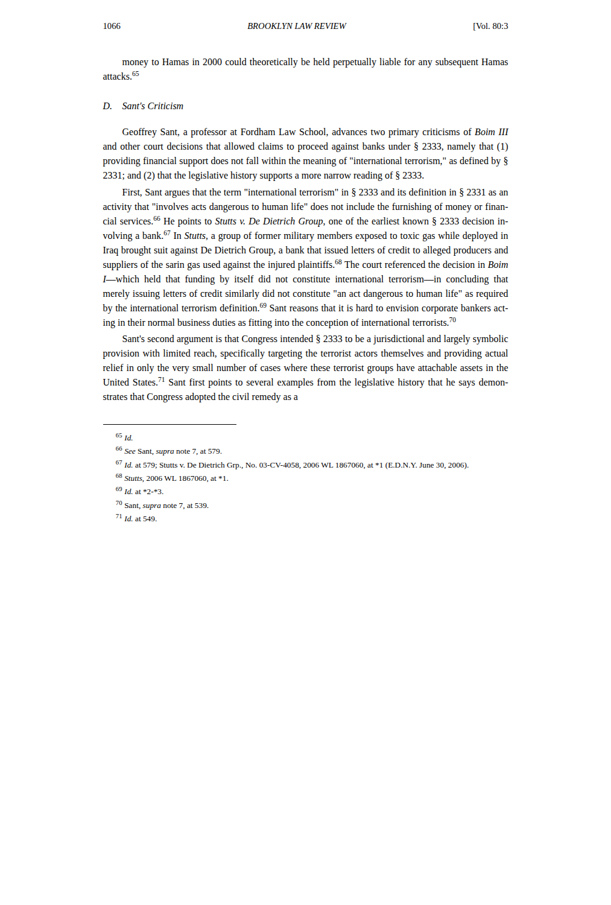1066 BROOKLYN LAW REVIEW [Vol. 80:3
money to Hamas in 2000 could theoretically be held perpetually liable for any subsequent Hamas attacks.65
D. Sant's Criticism
Geoffrey Sant, a professor at Fordham Law School, advances two primary criticisms of Boim III and other court decisions that allowed claims to proceed against banks under § 2333, namely that (1) providing financial support does not fall within the meaning of "international terrorism," as defined by § 2331; and (2) that the legislative history supports a more narrow reading of § 2333.
First, Sant argues that the term "international terrorism" in § 2333 and its definition in § 2331 as an activity that "involves acts dangerous to human life" does not include the furnishing of money or financial services.66 He points to Stutts v. De Dietrich Group, one of the earliest known § 2333 decision involving a bank.67 In Stutts, a group of former military members exposed to toxic gas while deployed in Iraq brought suit against De Dietrich Group, a bank that issued letters of credit to alleged producers and suppliers of the sarin gas used against the injured plaintiffs.68 The court referenced the decision in Boim I—which held that funding by itself did not constitute international terrorism—in concluding that merely issuing letters of credit similarly did not constitute "an act dangerous to human life" as required by the international terrorism definition.69 Sant reasons that it is hard to envision corporate bankers acting in their normal business duties as fitting into the conception of international terrorists.70
Sant's second argument is that Congress intended § 2333 to be a jurisdictional and largely symbolic provision with limited reach, specifically targeting the terrorist actors themselves and providing actual relief in only the very small number of cases where these terrorist groups have attachable assets in the United States.71 Sant first points to several examples from the legislative history that he says demonstrates that Congress adopted the civil remedy as a
65 Id.
66 See Sant, supra note 7, at 579.
67 Id. at 579; Stutts v. De Dietrich Grp., No. 03-CV-4058, 2006 WL 1867060, at *1 (E.D.N.Y. June 30, 2006).
68 Stutts, 2006 WL 1867060, at *1.
69 Id. at *2-*3.
70 Sant, supra note 7, at 539.
71 Id. at 549.